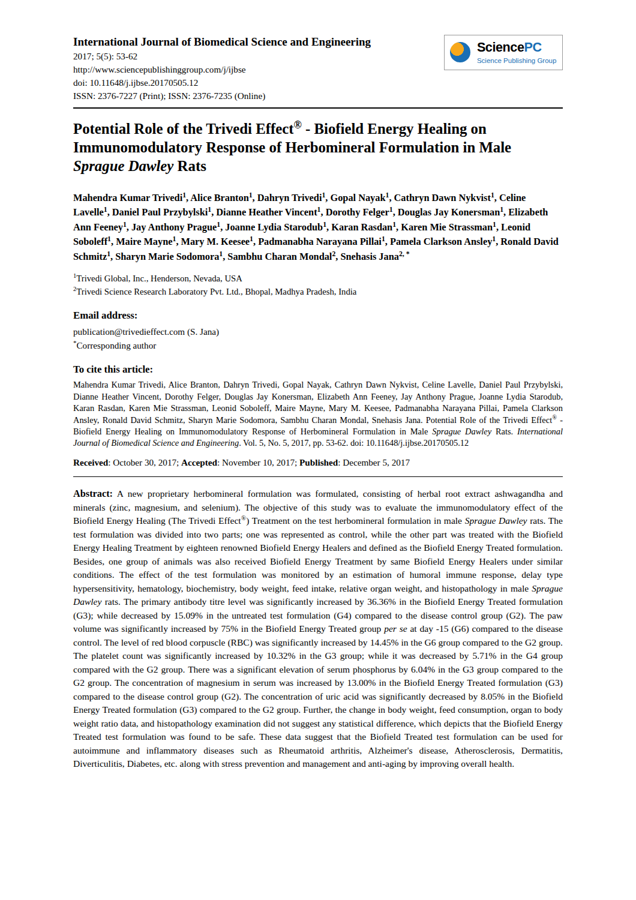International Journal of Biomedical Science and Engineering
2017; 5(5): 53-62
http://www.sciencepublishinggroup.com/j/ijbse
doi: 10.11648/j.ijbse.20170505.12
ISSN: 2376-7227 (Print); ISSN: 2376-7235 (Online)
SciencePC Science Publishing Group
Potential Role of the Trivedi Effect® - Biofield Energy Healing on Immunomodulatory Response of Herbomineral Formulation in Male Sprague Dawley Rats
Mahendra Kumar Trivedi1, Alice Branton1, Dahryn Trivedi1, Gopal Nayak1, Cathryn Dawn Nykvist1, Celine Lavelle1, Daniel Paul Przybylski1, Dianne Heather Vincent1, Dorothy Felger1, Douglas Jay Konersman1, Elizabeth Ann Feeney1, Jay Anthony Prague1, Joanne Lydia Starodub1, Karan Rasdan1, Karen Mie Strassman1, Leonid Soboleff1, Maire Mayne1, Mary M. Keesee1, Padmanabha Narayana Pillai1, Pamela Clarkson Ansley1, Ronald David Schmitz1, Sharyn Marie Sodomora1, Sambhu Charan Mondal2, Snehasis Jana2, *
1Trivedi Global, Inc., Henderson, Nevada, USA
2Trivedi Science Research Laboratory Pvt. Ltd., Bhopal, Madhya Pradesh, India
Email address:
publication@trivedieffect.com (S. Jana)
*Corresponding author
To cite this article:
Mahendra Kumar Trivedi, Alice Branton, Dahryn Trivedi, Gopal Nayak, Cathryn Dawn Nykvist, Celine Lavelle, Daniel Paul Przybylski, Dianne Heather Vincent, Dorothy Felger, Douglas Jay Konersman, Elizabeth Ann Feeney, Jay Anthony Prague, Joanne Lydia Starodub, Karan Rasdan, Karen Mie Strassman, Leonid Soboleff, Maire Mayne, Mary M. Keesee, Padmanabha Narayana Pillai, Pamela Clarkson Ansley, Ronald David Schmitz, Sharyn Marie Sodomora, Sambhu Charan Mondal, Snehasis Jana. Potential Role of the Trivedi Effect® - Biofield Energy Healing on Immunomodulatory Response of Herbomineral Formulation in Male Sprague Dawley Rats. International Journal of Biomedical Science and Engineering. Vol. 5, No. 5, 2017, pp. 53-62. doi: 10.11648/j.ijbse.20170505.12
Received: October 30, 2017; Accepted: November 10, 2017; Published: December 5, 2017
Abstract: A new proprietary herbomineral formulation was formulated, consisting of herbal root extract ashwagandha and minerals (zinc, magnesium, and selenium). The objective of this study was to evaluate the immunomodulatory effect of the Biofield Energy Healing (The Trivedi Effect®) Treatment on the test herbomineral formulation in male Sprague Dawley rats. The test formulation was divided into two parts; one was represented as control, while the other part was treated with the Biofield Energy Healing Treatment by eighteen renowned Biofield Energy Healers and defined as the Biofield Energy Treated formulation. Besides, one group of animals was also received Biofield Energy Treatment by same Biofield Energy Healers under similar conditions. The effect of the test formulation was monitored by an estimation of humoral immune response, delay type hypersensitivity, hematology, biochemistry, body weight, feed intake, relative organ weight, and histopathology in male Sprague Dawley rats. The primary antibody titre level was significantly increased by 36.36% in the Biofield Energy Treated formulation (G3); while decreased by 15.09% in the untreated test formulation (G4) compared to the disease control group (G2). The paw volume was significantly increased by 75% in the Biofield Energy Treated group per se at day -15 (G6) compared to the disease control. The level of red blood corpuscle (RBC) was significantly increased by 14.45% in the G6 group compared to the G2 group. The platelet count was significantly increased by 10.32% in the G3 group; while it was decreased by 5.71% in the G4 group compared with the G2 group. There was a significant elevation of serum phosphorus by 6.04% in the G3 group compared to the G2 group. The concentration of magnesium in serum was increased by 13.00% in the Biofield Energy Treated formulation (G3) compared to the disease control group (G2). The concentration of uric acid was significantly decreased by 8.05% in the Biofield Energy Treated formulation (G3) compared to the G2 group. Further, the change in body weight, feed consumption, organ to body weight ratio data, and histopathology examination did not suggest any statistical difference, which depicts that the Biofield Energy Treated test formulation was found to be safe. These data suggest that the Biofield Treated test formulation can be used for autoimmune and inflammatory diseases such as Rheumatoid arthritis, Alzheimer's disease, Atherosclerosis, Dermatitis, Diverticulitis, Diabetes, etc. along with stress prevention and management and anti-aging by improving overall health.